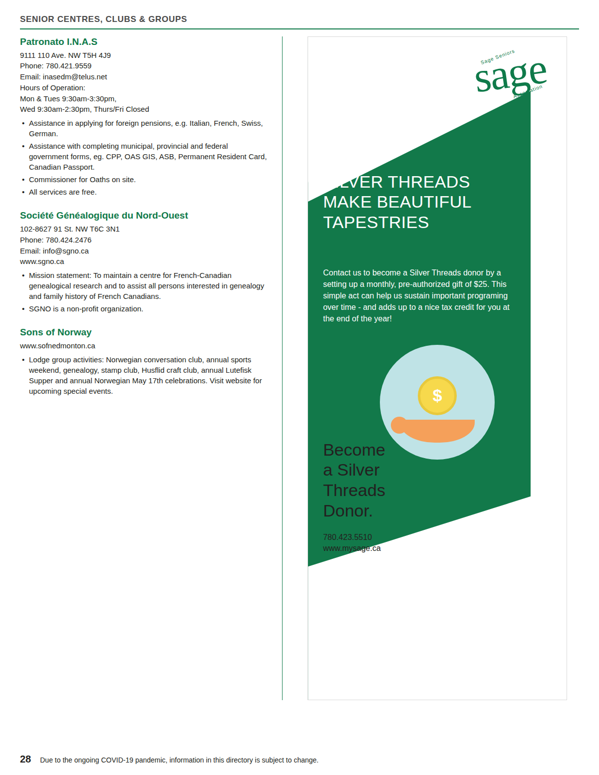Senior Centres, Clubs & Groups
Patronato I.N.A.S
9111 110 Ave. NW T5H 4J9
Phone: 780.421.9559
Email: inasedm@telus.net
Hours of Operation:
Mon & Tues 9:30am-3:30pm,
Wed 9:30am-2:30pm, Thurs/Fri Closed
Assistance in applying for foreign pensions, e.g. Italian, French, Swiss, German.
Assistance with completing municipal, provincial and federal government forms, eg. CPP, OAS GIS, ASB, Permanent Resident Card, Canadian Passport.
Commissioner for Oaths on site.
All services are free.
Société Généalogique du Nord-Ouest
102-8627 91 St. NW T6C 3N1
Phone: 780.424.2476
Email: info@sgno.ca
www.sgno.ca
Mission statement: To maintain a centre for French-Canadian genealogical research and to assist all persons interested in genealogy and family history of French Canadians.
SGNO is a non-profit organization.
Sons of Norway
www.sofnedmonton.ca
Lodge group activities: Norwegian conversation club, annual sports weekend, genealogy, stamp club, Husflid craft club, annual Lutefisk Supper and annual Norwegian May 17th celebrations. Visit website for upcoming special events.
Sage Seniors
sage
Association
SILVER THREADS
MAKE BEAUTIFUL
TAPESTRIES
Contact us to become a Silver Threads donor by a setting up a monthly, pre-authorized gift of $25. This simple act can help us sustain important programing over time - and adds up to a nice tax credit for you at the end of the year!
$
Become
a Silver
Threads
Donor.
780.423.5510
www.mysage.ca
28 Due to the ongoing COVID-19 pandemic, information in this directory is subject to change.